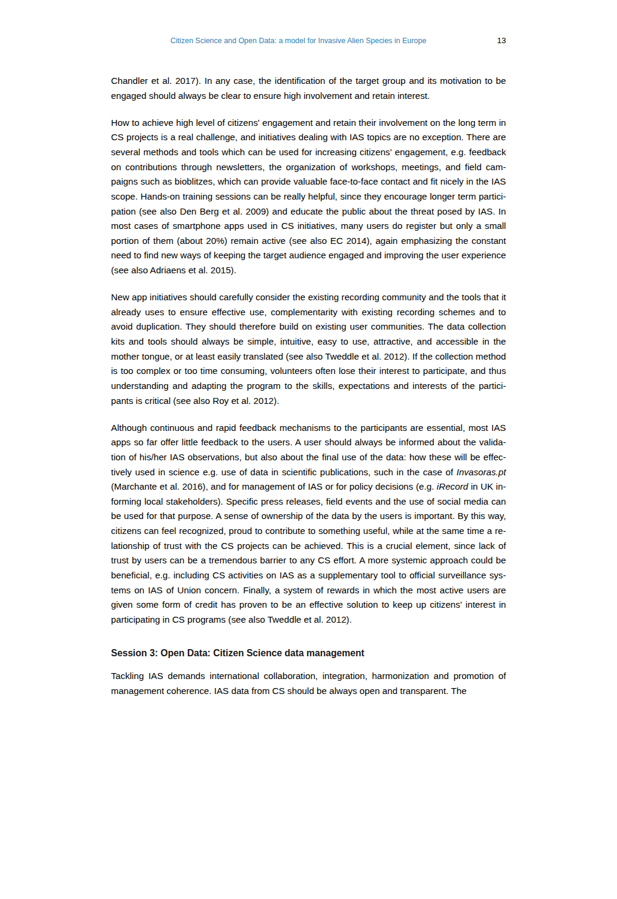Citizen Science and Open Data: a model for Invasive Alien Species in Europe 13
Chandler et al. 2017). In any case, the identification of the target group and its motivation to be engaged should always be clear to ensure high involvement and retain interest.
How to achieve high level of citizens' engagement and retain their involvement on the long term in CS projects is a real challenge, and initiatives dealing with IAS topics are no exception. There are several methods and tools which can be used for increasing citizens' engagement, e.g. feedback on contributions through newsletters, the organization of workshops, meetings, and field campaigns such as bioblitzes, which can provide valuable face-to-face contact and fit nicely in the IAS scope. Hands-on training sessions can be really helpful, since they encourage longer term participation (see also Den Berg et al. 2009) and educate the public about the threat posed by IAS. In most cases of smartphone apps used in CS initiatives, many users do register but only a small portion of them (about 20%) remain active (see also EC 2014), again emphasizing the constant need to find new ways of keeping the target audience engaged and improving the user experience (see also Adriaens et al. 2015).
New app initiatives should carefully consider the existing recording community and the tools that it already uses to ensure effective use, complementarity with existing recording schemes and to avoid duplication. They should therefore build on existing user communities. The data collection kits and tools should always be simple, intuitive, easy to use, attractive, and accessible in the mother tongue, or at least easily translated (see also Tweddle et al. 2012). If the collection method is too complex or too time consuming, volunteers often lose their interest to participate, and thus understanding and adapting the program to the skills, expectations and interests of the participants is critical (see also Roy et al. 2012).
Although continuous and rapid feedback mechanisms to the participants are essential, most IAS apps so far offer little feedback to the users. A user should always be informed about the validation of his/her IAS observations, but also about the final use of the data: how these will be effectively used in science e.g. use of data in scientific publications, such in the case of Invasoras.pt (Marchante et al. 2016), and for management of IAS or for policy decisions (e.g. iRecord in UK informing local stakeholders). Specific press releases, field events and the use of social media can be used for that purpose. A sense of ownership of the data by the users is important. By this way, citizens can feel recognized, proud to contribute to something useful, while at the same time a relationship of trust with the CS projects can be achieved. This is a crucial element, since lack of trust by users can be a tremendous barrier to any CS effort. A more systemic approach could be beneficial, e.g. including CS activities on IAS as a supplementary tool to official surveillance systems on IAS of Union concern. Finally, a system of rewards in which the most active users are given some form of credit has proven to be an effective solution to keep up citizens' interest in participating in CS programs (see also Tweddle et al. 2012).
Session 3: Open Data: Citizen Science data management
Tackling IAS demands international collaboration, integration, harmonization and promotion of management coherence. IAS data from CS should be always open and transparent. The